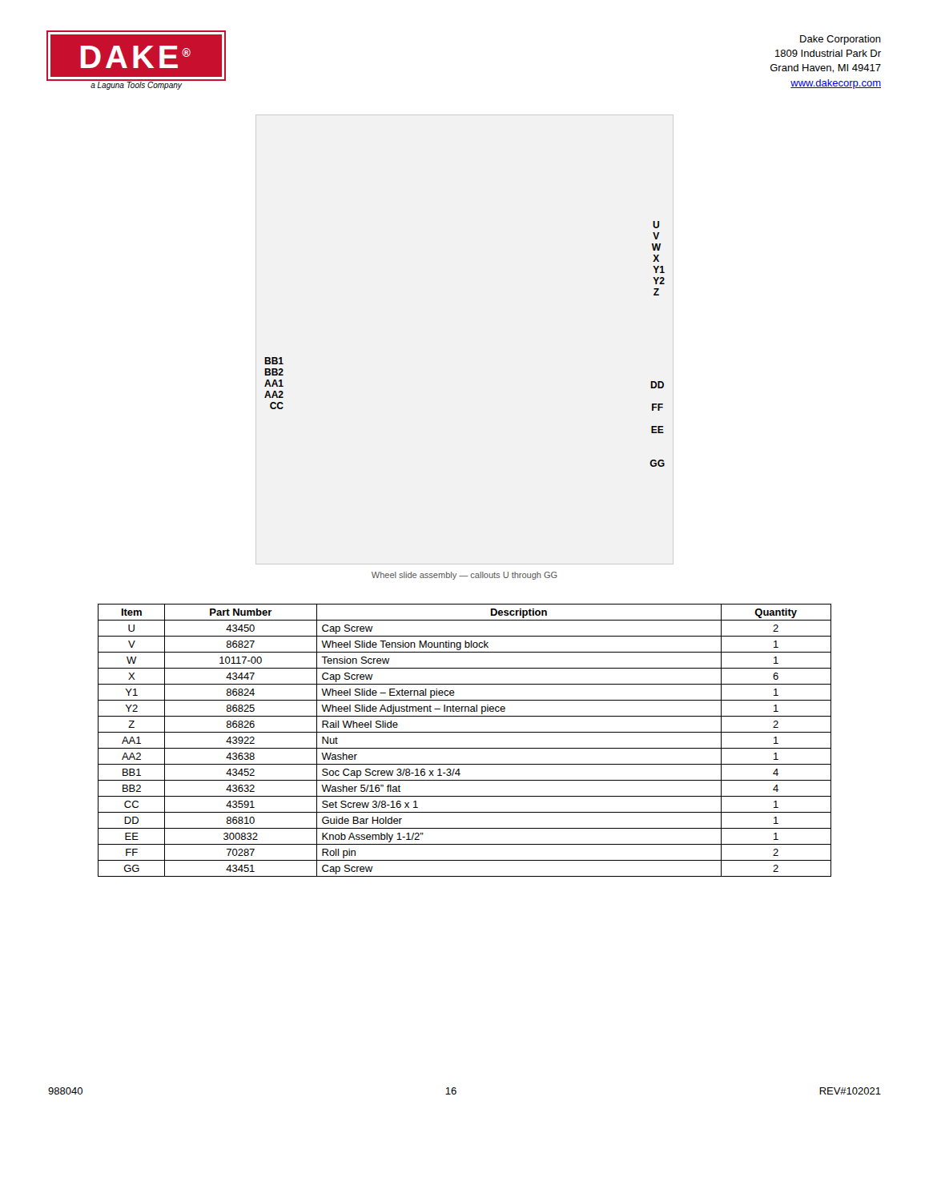DAKE®
a Laguna Tools Company
Dake Corporation
1809 Industrial Park Dr
Grand Haven, MI 49417
www.dakecorp.com
U
V
W
X
Y1
Y2
Z BB1
BB2
AA1
AA2
CC DD
FF
EE
GG
Wheel slide assembly — callouts U through GG
| Item | Part Number | Description | Quantity |
| --- | --- | --- | --- |
| U | 43450 | Cap Screw | 2 |
| V | 86827 | Wheel Slide Tension Mounting block | 1 |
| W | 10117-00 | Tension Screw | 1 |
| X | 43447 | Cap Screw | 6 |
| Y1 | 86824 | Wheel Slide – External piece | 1 |
| Y2 | 86825 | Wheel Slide Adjustment – Internal piece | 1 |
| Z | 86826 | Rail Wheel Slide | 2 |
| AA1 | 43922 | Nut | 1 |
| AA2 | 43638 | Washer | 1 |
| BB1 | 43452 | Soc Cap Screw 3/8-16 x 1-3/4 | 4 |
| BB2 | 43632 | Washer 5/16” flat | 4 |
| CC | 43591 | Set Screw 3/8-16 x 1 | 1 |
| DD | 86810 | Guide Bar Holder | 1 |
| EE | 300832 | Knob Assembly 1-1/2” | 1 |
| FF | 70287 | Roll pin | 2 |
| GG | 43451 | Cap Screw | 2 |
988040
16
REV#102021